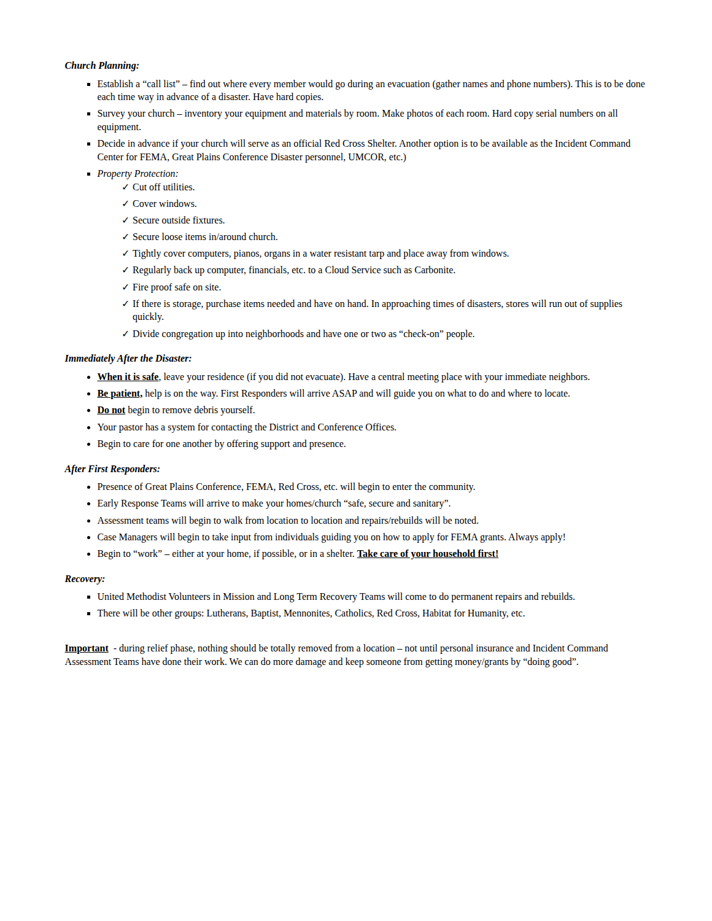Church Planning:
Establish a “call list” – find out where every member would go during an evacuation (gather names and phone numbers). This is to be done each time way in advance of a disaster. Have hard copies.
Survey your church – inventory your equipment and materials by room. Make photos of each room. Hard copy serial numbers on all equipment.
Decide in advance if your church will serve as an official Red Cross Shelter. Another option is to be available as the Incident Command Center for FEMA, Great Plains Conference Disaster personnel, UMCOR, etc.)
Property Protection:
Cut off utilities.
Cover windows.
Secure outside fixtures.
Secure loose items in/around church.
Tightly cover computers, pianos, organs in a water resistant tarp and place away from windows.
Regularly back up computer, financials, etc. to a Cloud Service such as Carbonite.
Fire proof safe on site.
If there is storage, purchase items needed and have on hand. In approaching times of disasters, stores will run out of supplies quickly.
Divide congregation up into neighborhoods and have one or two as “check-on” people.
Immediately After the Disaster:
When it is safe, leave your residence (if you did not evacuate). Have a central meeting place with your immediate neighbors.
Be patient, help is on the way. First Responders will arrive ASAP and will guide you on what to do and where to locate.
Do not begin to remove debris yourself.
Your pastor has a system for contacting the District and Conference Offices.
Begin to care for one another by offering support and presence.
After First Responders:
Presence of Great Plains Conference, FEMA, Red Cross, etc. will begin to enter the community.
Early Response Teams will arrive to make your homes/church “safe, secure and sanitary”.
Assessment teams will begin to walk from location to location and repairs/rebuilds will be noted.
Case Managers will begin to take input from individuals guiding you on how to apply for FEMA grants. Always apply!
Begin to “work” – either at your home, if possible, or in a shelter. Take care of your household first!
Recovery:
United Methodist Volunteers in Mission and Long Term Recovery Teams will come to do permanent repairs and rebuilds.
There will be other groups: Lutherans, Baptist, Mennonites, Catholics, Red Cross, Habitat for Humanity, etc.
Important - during relief phase, nothing should be totally removed from a location – not until personal insurance and Incident Command Assessment Teams have done their work. We can do more damage and keep someone from getting money/grants by “doing good”.